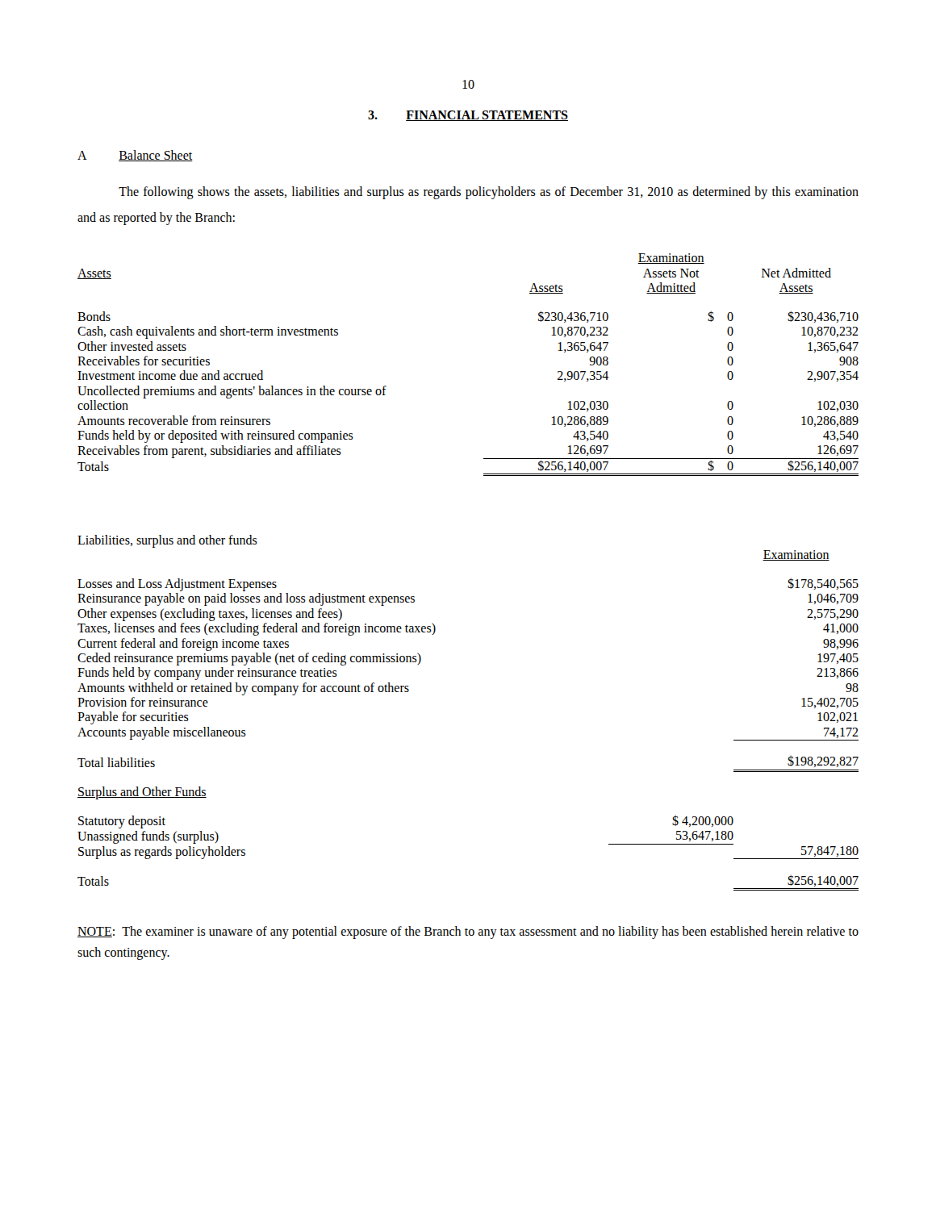10
3. FINANCIAL STATEMENTS
ABalance Sheet
The following shows the assets, liabilities and surplus as regards policyholders as of December 31, 2010 as determined by this examination and as reported by the Branch:
| | | Examination | |
| Assets | | Assets Not | Net Admitted |
| | Assets | Admitted | Assets |
| Bonds | $230,436,710 | $ 0 | $230,436,710 |
| Cash, cash equivalents and short-term investments | 10,870,232 | 0 | 10,870,232 |
| Other invested assets | 1,365,647 | 0 | 1,365,647 |
| Receivables for securities | 908 | 0 | 908 |
| Investment income due and accrued | 2,907,354 | 0 | 2,907,354 |
| Uncollected premiums and agents' balances in the course of | | | |
| collection | 102,030 | 0 | 102,030 |
| Amounts recoverable from reinsurers | 10,286,889 | 0 | 10,286,889 |
| Funds held by or deposited with reinsured companies | 43,540 | 0 | 43,540 |
| Receivables from parent, subsidiaries and affiliates | 126,697 | 0 | 126,697 |
| Totals | $256,140,007 | $ 0 | $256,140,007 |
| Liabilities, surplus and other funds | | |
| | | Examination |
| Losses and Loss Adjustment Expenses | | $178,540,565 |
| Reinsurance payable on paid losses and loss adjustment expenses | | 1,046,709 |
| Other expenses (excluding taxes, licenses and fees) | | 2,575,290 |
| Taxes, licenses and fees (excluding federal and foreign income taxes) | | 41,000 |
| Current federal and foreign income taxes | | 98,996 |
| Ceded reinsurance premiums payable (net of ceding commissions) | | 197,405 |
| Funds held by company under reinsurance treaties | | 213,866 |
| Amounts withheld or retained by company for account of others | | 98 |
| Provision for reinsurance | | 15,402,705 |
| Payable for securities | | 102,021 |
| Accounts payable miscellaneous | | 74,172 |
| Total liabilities | | $198,292,827 |
| Surplus and Other Funds | | |
| Statutory deposit | $ 4,200,000 | |
| Unassigned funds (surplus) | 53,647,180 | |
| Surplus as regards policyholders | | 57,847,180 |
| Totals | | $256,140,007 |
NOTE: The examiner is unaware of any potential exposure of the Branch to any tax assessment and no liability has been established herein relative to such contingency.